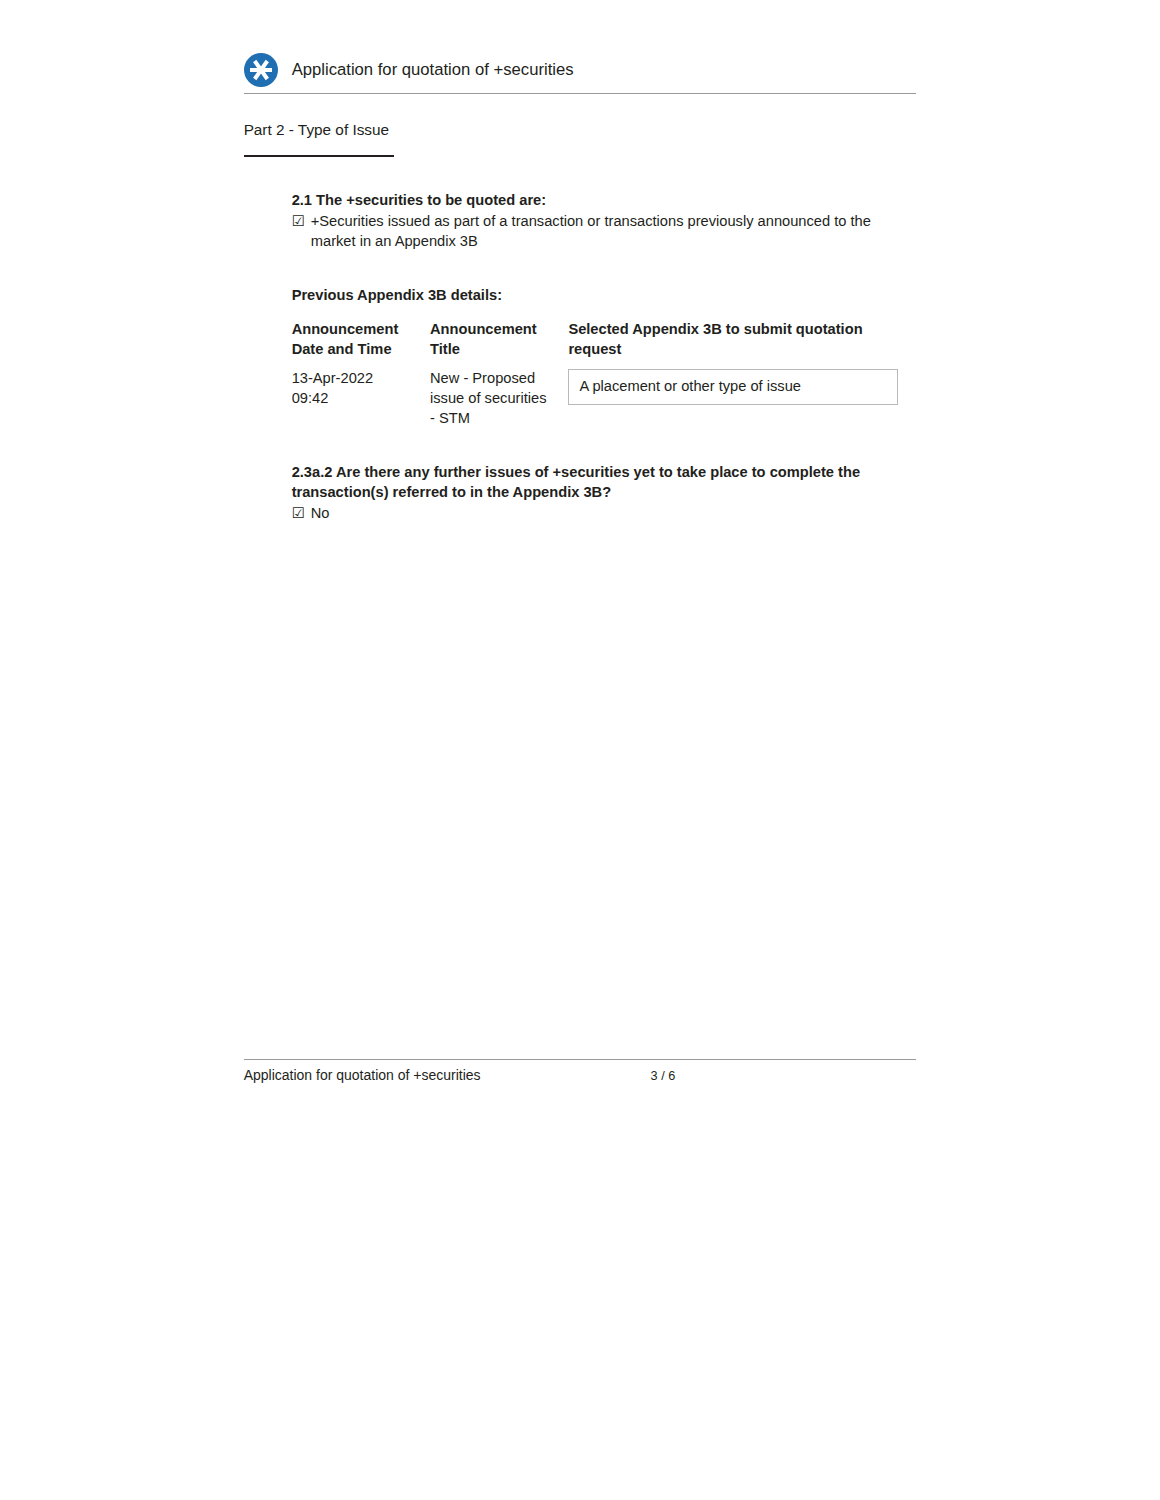Application for quotation of +securities
Part 2 - Type of Issue
2.1 The +securities to be quoted are:
☑+Securities issued as part of a transaction or transactions previously announced to the market in an Appendix 3B
Previous Appendix 3B details:
| Announcement Date and Time | Announcement Title | Selected Appendix 3B to submit quotation request |
| --- | --- | --- |
| 13-Apr-2022 09:42 | New - Proposed issue of securities - STM | A placement or other type of issue |
2.3a.2 Are there any further issues of +securities yet to take place to complete the transaction(s) referred to in the Appendix 3B?
☑No
Application for quotation of +securities
3 / 6